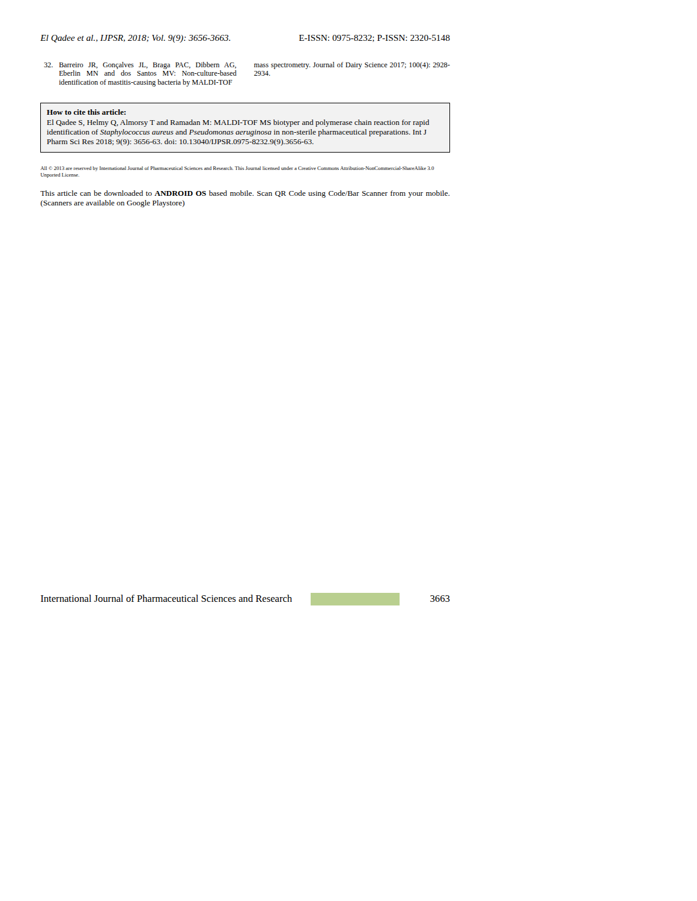El Qadee et al., IJPSR, 2018; Vol. 9(9): 3656-3663.
E-ISSN: 0975-8232; P-ISSN: 2320-5148
32.
Barreiro JR, Gonçalves JL, Braga PAC, Dibbern AG, Eberlin MN and dos Santos MV: Non-culture-based identification of mastitis-causing bacteria by MALDI-TOF
mass spectrometry. Journal of Dairy Science 2017; 100(4): 2928-2934.
How to cite this article:
El Qadee S, Helmy Q, Almorsy T and Ramadan M: MALDI-TOF MS biotyper and polymerase chain reaction for rapid identification of Staphylococcus aureus and Pseudomonas aeruginosa in non-sterile pharmaceutical preparations. Int J Pharm Sci Res 2018; 9(9): 3656-63. doi: 10.13040/IJPSR.0975-8232.9(9).3656-63.
All © 2013 are reserved by International Journal of Pharmaceutical Sciences and Research. This Journal licensed under a Creative Commons Attribution-NonCommercial-ShareAlike 3.0 Unported License.
This article can be downloaded to ANDROID OS based mobile. Scan QR Code using Code/Bar Scanner from your mobile. (Scanners are available on Google Playstore)
International Journal of Pharmaceutical Sciences and Research
3663